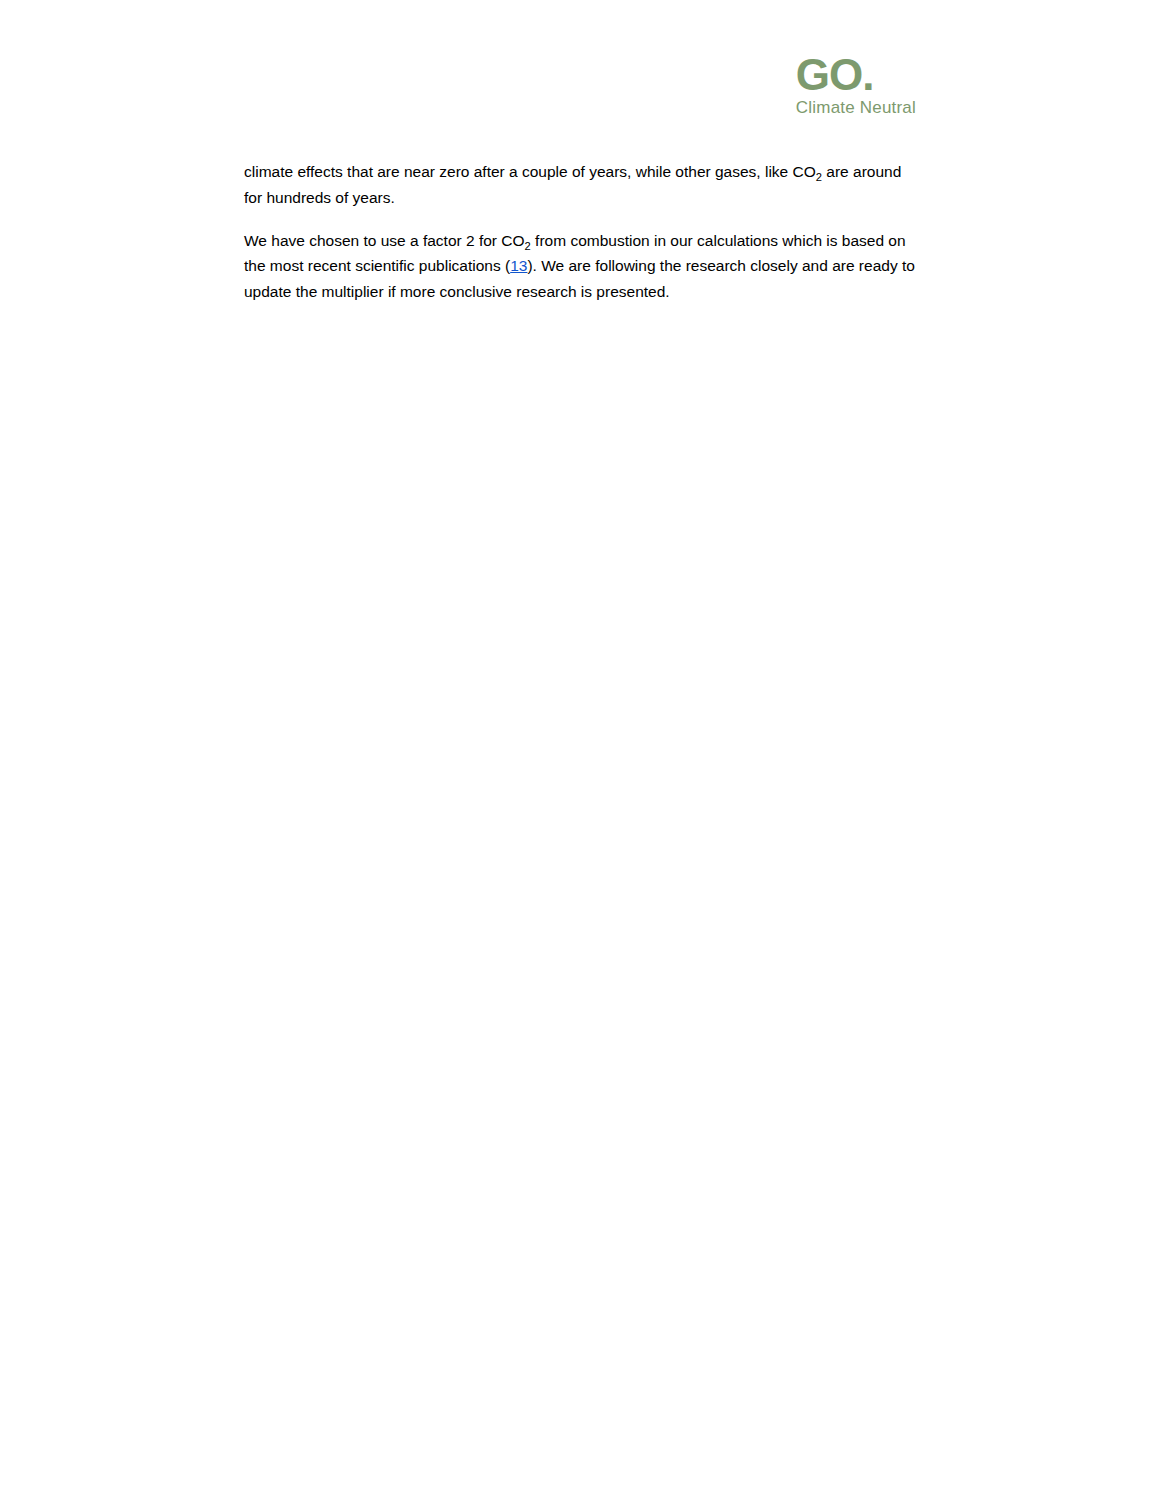GO. Climate Neutral
climate effects that are near zero after a couple of years, while other gases, like CO2 are around for hundreds of years.
We have chosen to use a factor 2 for CO2 from combustion in our calculations which is based on the most recent scientific publications (13). We are following the research closely and are ready to update the multiplier if more conclusive research is presented.